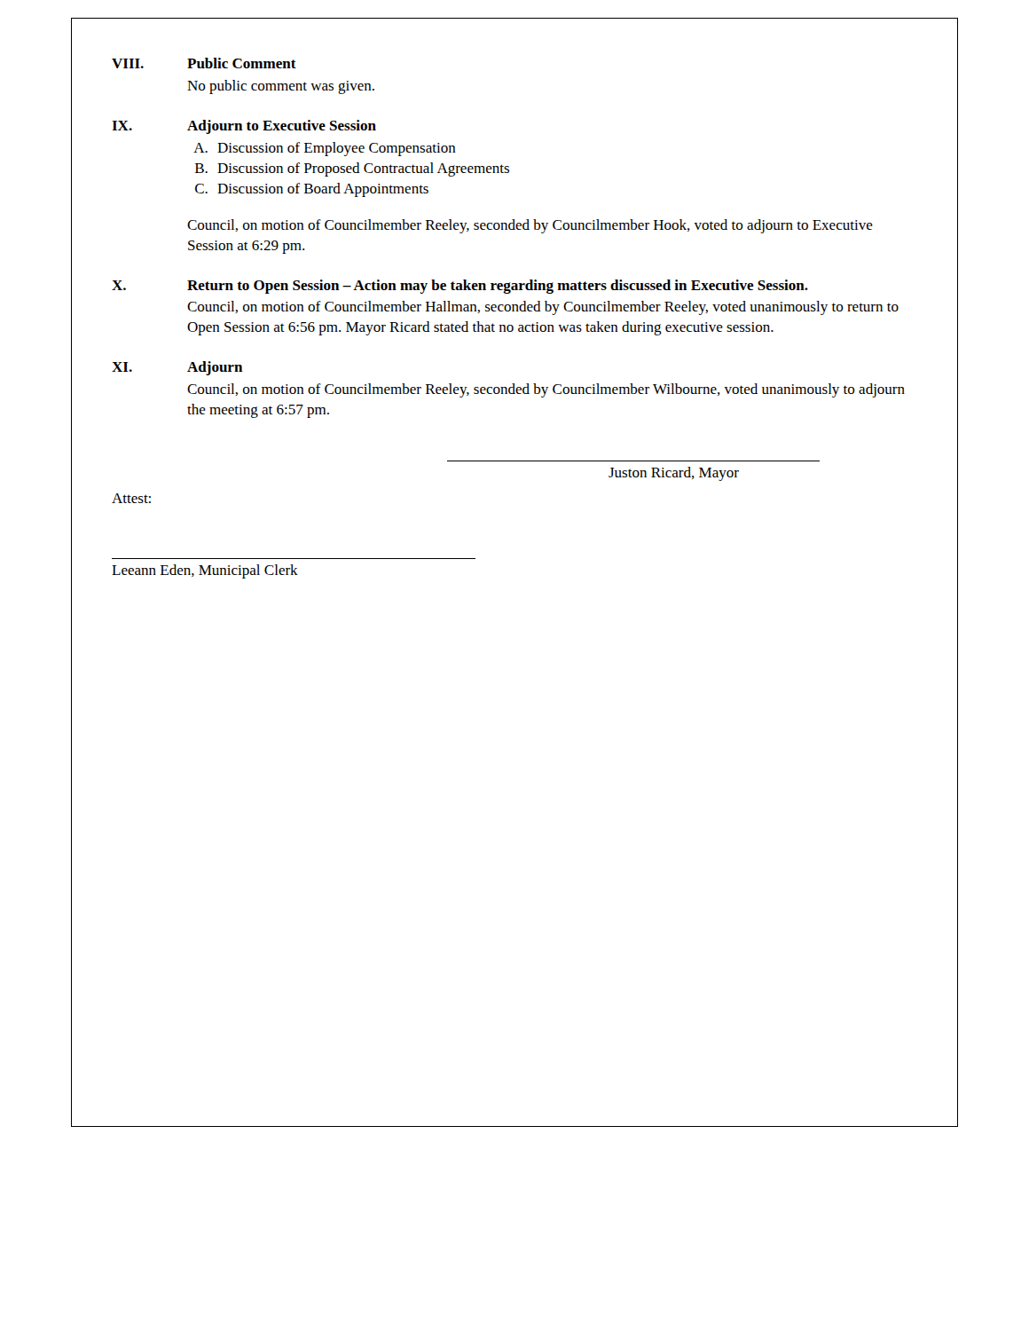VIII.
Public Comment
No public comment was given.
IX.
Adjourn to Executive Session
Discussion of Employee Compensation
Discussion of Proposed Contractual Agreements
Discussion of Board Appointments
Council, on motion of Councilmember Reeley, seconded by Councilmember Hook, voted to adjourn to Executive Session at 6:29 pm.
X.
Return to Open Session – Action may be taken regarding matters discussed in Executive Session.
Council, on motion of Councilmember Hallman, seconded by Councilmember Reeley, voted unanimously to return to Open Session at 6:56 pm. Mayor Ricard stated that no action was taken during executive session.
XI.
Adjourn
Council, on motion of Councilmember Reeley, seconded by Councilmember Wilbourne, voted unanimously to adjourn the meeting at 6:57 pm.
Juston Ricard, Mayor
Attest:
Leeann Eden, Municipal Clerk